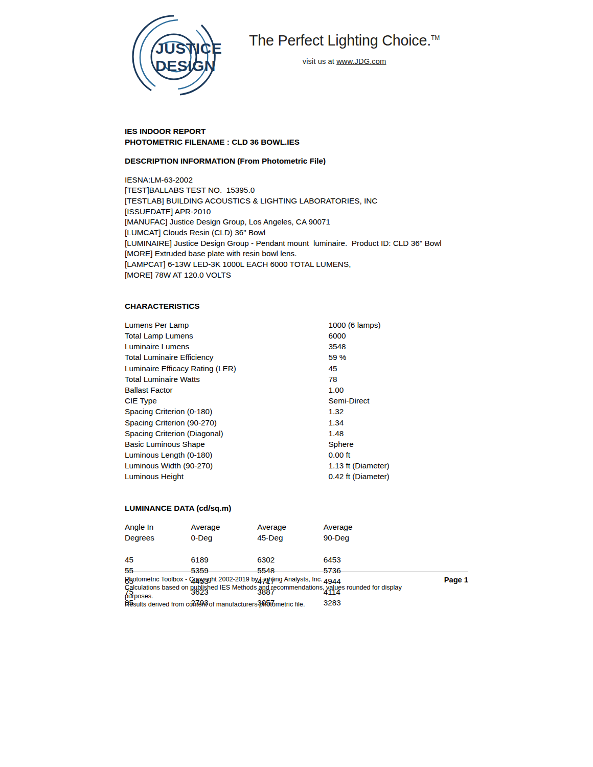JUSTICE DESIGN
The Perfect Lighting Choice.TM
visit us at www.JDG.com
IES INDOOR REPORT
PHOTOMETRIC FILENAME : CLD 36 BOWL.IES
DESCRIPTION INFORMATION (From Photometric File)
IESNA:LM-63-2002 [TEST]BALLABS TEST NO. 15395.0 [TESTLAB] BUILDING ACOUSTICS & LIGHTING LABORATORIES, INC [ISSUEDATE] APR-2010 [MANUFAC] Justice Design Group, Los Angeles, CA 90071 [LUMCAT] Clouds Resin (CLD) 36" Bowl [LUMINAIRE] Justice Design Group - Pendant mount luminaire. Product ID: CLD 36" Bowl [MORE] Extruded base plate with resin bowl lens. [LAMPCAT] 6-13W LED-3K 1000L EACH 6000 TOTAL LUMENS, [MORE] 78W AT 120.0 VOLTS
CHARACTERISTICS
| Lumens Per Lamp | 1000 (6 lamps) |
| Total Lamp Lumens | 6000 |
| Luminaire Lumens | 3548 |
| Total Luminaire Efficiency | 59 % |
| Luminaire Efficacy Rating (LER) | 45 |
| Total Luminaire Watts | 78 |
| Ballast Factor | 1.00 |
| CIE Type | Semi-Direct |
| Spacing Criterion (0-180) | 1.32 |
| Spacing Criterion (90-270) | 1.34 |
| Spacing Criterion (Diagonal) | 1.48 |
| Basic Luminous Shape | Sphere |
| Luminous Length (0-180) | 0.00 ft |
| Luminous Width (90-270) | 1.13 ft (Diameter) |
| Luminous Height | 0.42 ft (Diameter) |
LUMINANCE DATA (cd/sq.m)
| Angle In | Average | Average | Average |
| --- | --- | --- | --- |
| Degrees | 0-Deg | 45-Deg | 90-Deg |
| 45 | 6189 | 6302 | 6453 |
| 55 | 5359 | 5548 | 5736 |
| 65 | 4453 | 4717 | 4944 |
| 75 | 3623 | 3887 | 4114 |
| 85 | 2793 | 3057 | 3283 |
Photometric Toolbox - Copyright 2002-2019 by Lighting Analysts, Inc.
Calculations based on published IES Methods and recommendations, values rounded for display purposes.
Results derived from content of manufacturers photometric file.
Page 1